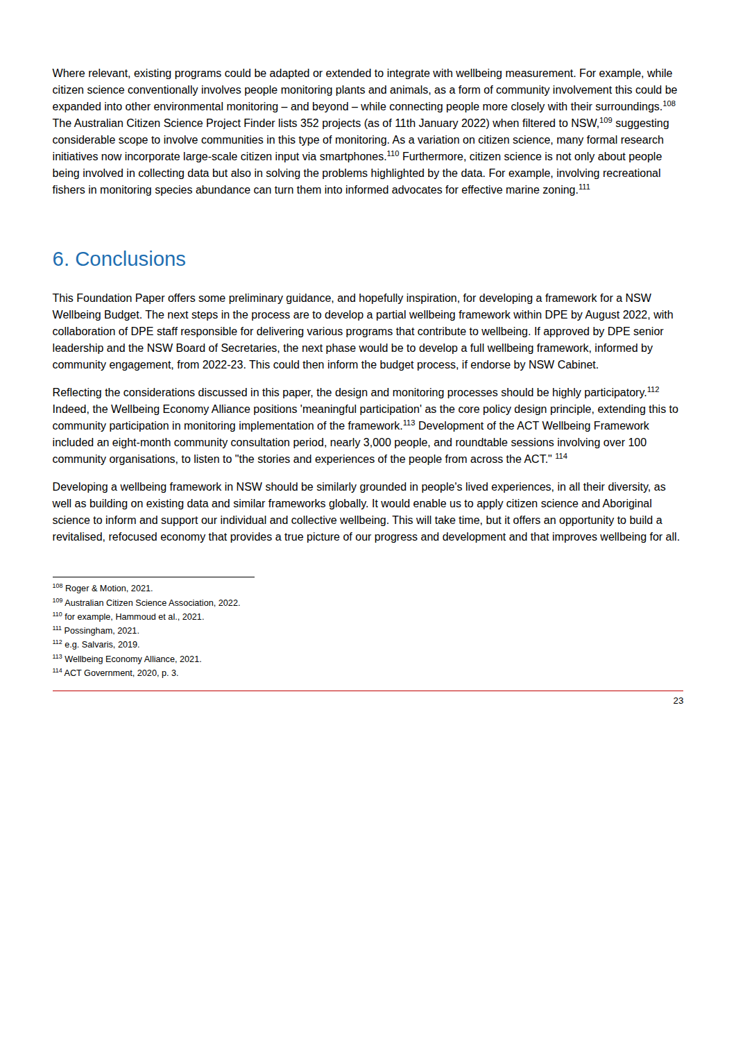Where relevant, existing programs could be adapted or extended to integrate with wellbeing measurement. For example, while citizen science conventionally involves people monitoring plants and animals, as a form of community involvement this could be expanded into other environmental monitoring – and beyond – while connecting people more closely with their surroundings.108 The Australian Citizen Science Project Finder lists 352 projects (as of 11th January 2022) when filtered to NSW,109 suggesting considerable scope to involve communities in this type of monitoring. As a variation on citizen science, many formal research initiatives now incorporate large-scale citizen input via smartphones.110 Furthermore, citizen science is not only about people being involved in collecting data but also in solving the problems highlighted by the data. For example, involving recreational fishers in monitoring species abundance can turn them into informed advocates for effective marine zoning.111
6. Conclusions
This Foundation Paper offers some preliminary guidance, and hopefully inspiration, for developing a framework for a NSW Wellbeing Budget. The next steps in the process are to develop a partial wellbeing framework within DPE by August 2022, with collaboration of DPE staff responsible for delivering various programs that contribute to wellbeing. If approved by DPE senior leadership and the NSW Board of Secretaries, the next phase would be to develop a full wellbeing framework, informed by community engagement, from 2022-23. This could then inform the budget process, if endorse by NSW Cabinet.
Reflecting the considerations discussed in this paper, the design and monitoring processes should be highly participatory.112 Indeed, the Wellbeing Economy Alliance positions 'meaningful participation' as the core policy design principle, extending this to community participation in monitoring implementation of the framework.113 Development of the ACT Wellbeing Framework included an eight-month community consultation period, nearly 3,000 people, and roundtable sessions involving over 100 community organisations, to listen to "the stories and experiences of the people from across the ACT." 114
Developing a wellbeing framework in NSW should be similarly grounded in people's lived experiences, in all their diversity, as well as building on existing data and similar frameworks globally. It would enable us to apply citizen science and Aboriginal science to inform and support our individual and collective wellbeing. This will take time, but it offers an opportunity to build a revitalised, refocused economy that provides a true picture of our progress and development and that improves wellbeing for all.
108 Roger & Motion, 2021.
109 Australian Citizen Science Association, 2022.
110 for example, Hammoud et al., 2021.
111 Possingham, 2021.
112 e.g. Salvaris, 2019.
113 Wellbeing Economy Alliance, 2021.
114 ACT Government, 2020, p. 3.
23